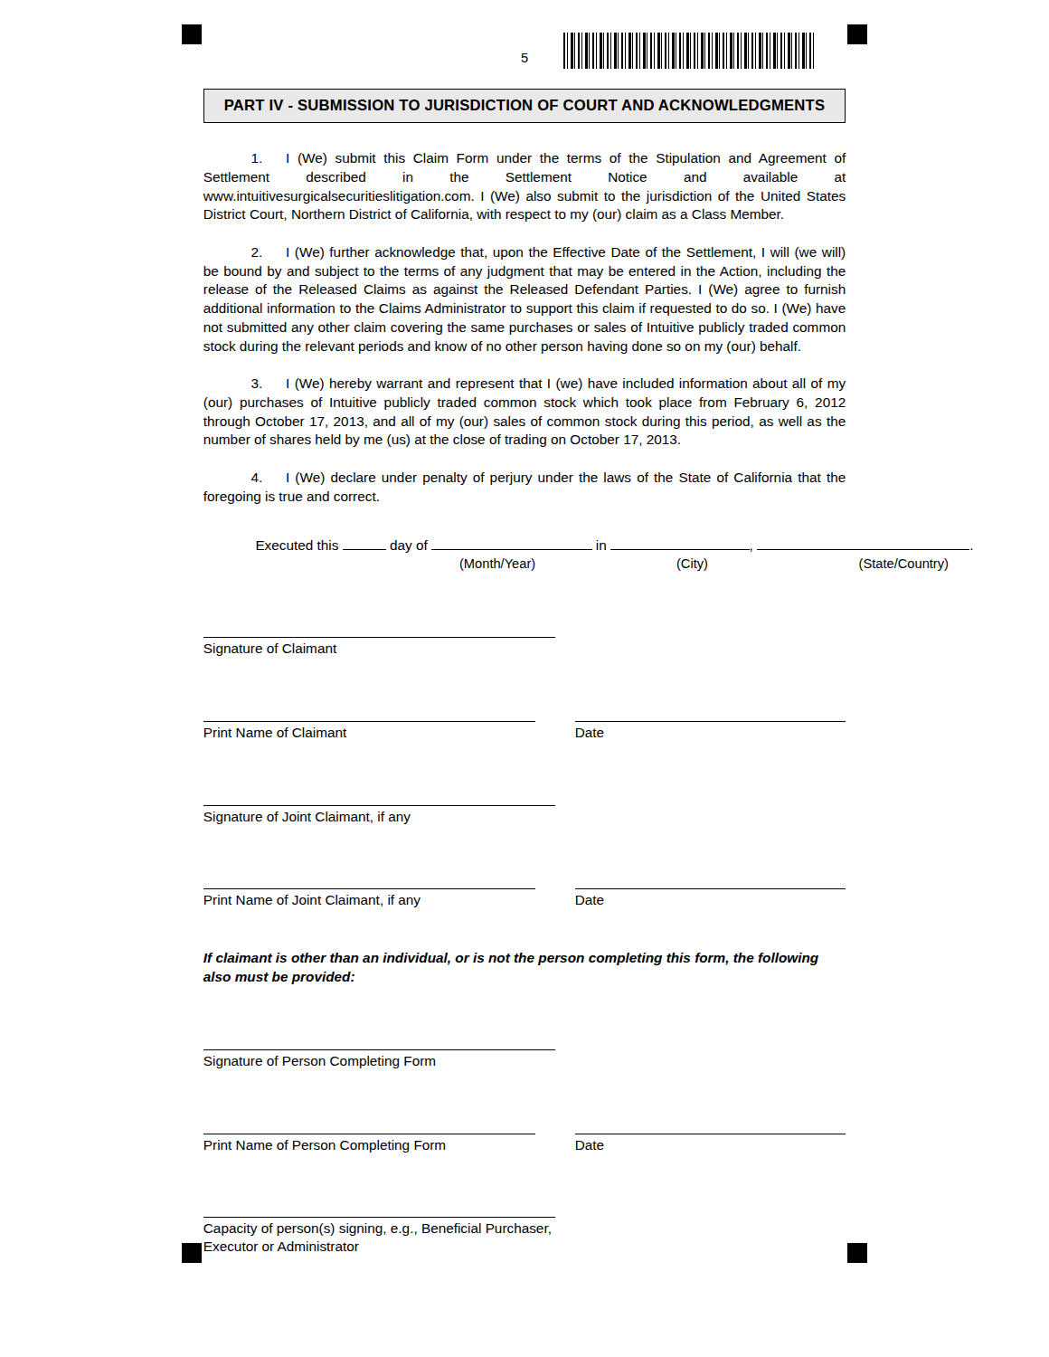5
PART IV - SUBMISSION TO JURISDICTION OF COURT AND ACKNOWLEDGMENTS
1. I (We) submit this Claim Form under the terms of the Stipulation and Agreement of Settlement described in the Settlement Notice and available at www.intuitivesurgicalsecuritieslitigation.com. I (We) also submit to the jurisdiction of the United States District Court, Northern District of California, with respect to my (our) claim as a Class Member.
2. I (We) further acknowledge that, upon the Effective Date of the Settlement, I will (we will) be bound by and subject to the terms of any judgment that may be entered in the Action, including the release of the Released Claims as against the Released Defendant Parties. I (We) agree to furnish additional information to the Claims Administrator to support this claim if requested to do so. I (We) have not submitted any other claim covering the same purchases or sales of Intuitive publicly traded common stock during the relevant periods and know of no other person having done so on my (our) behalf.
3. I (We) hereby warrant and represent that I (we) have included information about all of my (our) purchases of Intuitive publicly traded common stock which took place from February 6, 2012 through October 17, 2013, and all of my (our) sales of common stock during this period, as well as the number of shares held by me (us) at the close of trading on October 17, 2013.
4. I (We) declare under penalty of perjury under the laws of the State of California that the foregoing is true and correct.
Executed this day of in , .
(Month/Year) (City) (State/Country)
Signature of Claimant
Print Name of Claimant
Date
Signature of Joint Claimant, if any
Print Name of Joint Claimant, if any
Date
If claimant is other than an individual, or is not the person completing this form, the following also must be provided:
Signature of Person Completing Form
Print Name of Person Completing Form
Date
Capacity of person(s) signing, e.g., Beneficial Purchaser,
Executor or Administrator